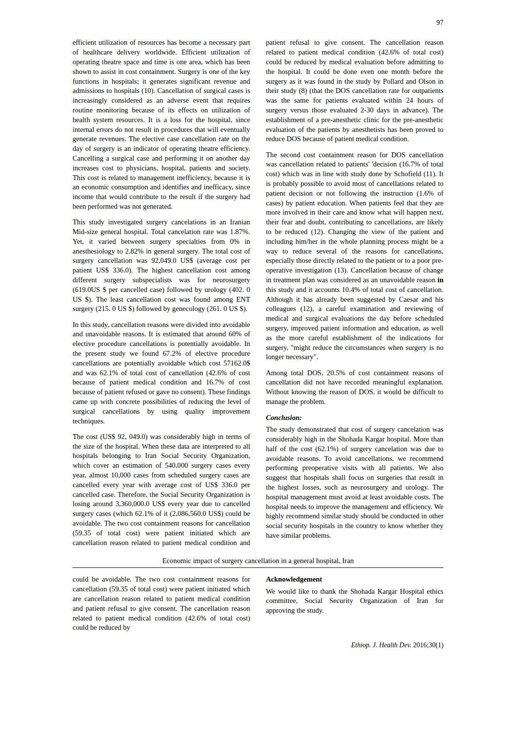97
efficient utilization of resources has become a necessary part of healthcare delivery worldwide. Efficient utilization of operating theatre space and time is one area, which has been shown to assist in cost containment. Surgery is one of the key functions in hospitals; it generates significant revenue and admissions to hospitals (10). Cancellation of surgical cases is increasingly considered as an adverse event that requires routine monitoring because of its effects on utilization of health system resources. It is a loss for the hospital, since internal errors do not result in procedures that will eventually generate revenues. The elective case cancellation rate on the day of surgery is an indicator of operating theatre efficiency. Cancelling a surgical case and performing it on another day increases cost to physicians, hospital, patients and society. This cost is related to management inefficiency, because it is an economic consumption and identifies and inefficacy, since income that would contribute to the result if the surgery had been performed was not generated.
This study investigated surgery cancelations in an Iranian Mid-size general hospital. Total cancelation rate was 1.87%. Yet, it varied between surgery specialties from 0% in anesthesiology to 2.82% in general surgery. The total cost of surgery cancellation was 92,049.0 US$ (average cost per patient US$ 336.0). The highest cancellation cost among different surgery subspecialists was for neurosurgery (619.0US $ per cancelled case) followed by urology (402. 0 US $). The least cancellation cost was found among ENT surgery (215. 0 US $) followed by genecology (261. 0 US $).
In this study, cancellation reasons were divided into avoidable and unavoidable reasons. It is estimated that around 60% of elective procedure cancellations is potentially avoidable. In the present study we found 67.2% of elective procedure cancellations are potentially avoidable which cost 57162.0$ and was 62.1% of total cost of cancellation (42.6% of cost because of patient medical condition and 16.7% of cost because of patient refused or gave no consent). These findings came up with concrete possibilities of reducing the level of surgical cancellations by using quality improvement techniques.
The cost (US$ 92, 049.0) was considerably high in terms of the size of the hospital. When these data are interpreted to all hospitals belonging to Iran Social Security Organization, which cover an estimation of 540,000 surgery cases every year, almost 10,000 cases from scheduled surgery cases are cancelled every year with average cost of US$ 336.0 per cancelled case. Therefore, the Social Security Organization is losing around 3,360,000.0 US$ every year due to cancelled surgery cases (which 62.1% of it (2,086,560.0 US$) could be avoidable. The two cost containment reasons for cancellation (59.35 of total cost) were patient initiated which are cancellation reason related to patient medical condition and patient refusal to give consent. The cancellation reason related to patient medical condition (42.6% of total cost) could be reduced by medical evaluation before admitting to the hospital. It could be done even one month before the surgery as it was found in the study by Pollard and Olson in their study (8) (that the DOS cancellation rate for outpatients was the same for patients evaluated within 24 hours of surgery versus those evaluated 2-30 days in advance). The establishment of a pre-anesthetic clinic for the pre-anesthetic evaluation of the patients by anesthetists has been proved to reduce DOS because of patient medical condition.
The second cost containment reason for DOS cancellation was cancellation related to patients' 'decision (16.7% of total cost) which was in line with study done by Schofield (11). It is probably possible to avoid most of cancellations related to patient decision or not following the instruction (1.6% of cases) by patient education. When patients feel that they are more involved in their care and know what will happen next, their fear and doubt, contributing to cancellations, are likely to be reduced (12). Changing the view of the patient and including him/her in the whole planning process might be a way to reduce several of the reasons for cancellations, especially those directly related to the patient or to a poor pre-operative investigation (13). Cancellation because of change in treatment plan was considered as an unavoidable reason in this study and it accounts 10.4% of total cost of cancellation. Although it has already been suggested by Caesar and his colleagues (12), a careful examination and reviewing of medical and surgical evaluations the day before scheduled surgery, improved patient information and education, as well as the more careful establishment of the indications for surgery, "might reduce the circumstances when surgery is no longer necessary".
Among total DOS, 20.5% of cost containment reasons of cancellation did not have recorded meaningful explanation. Without knowing the reason of DOS, it would be difficult to manage the problem.
Conclusion:
The study demonstrated that cost of surgery cancelation was considerably high in the Shohada Kargar hospital. More than half of the cost (62.1%) of surgery cancelation was due to avoidable reasons. To avoid cancellations, we recommend performing preoperative visits with all patients. We also suggest that hospitals shall focus on surgeries that result in the highest losses, such as neurosurgery and urology. The hospital management must avoid at least avoidable costs. The hospital needs to improve the management and efficiency. We highly recommend similar study should be conducted in other social security hospitals in the country to know whether they have similar problems.
Economic impact of surgery cancellation in a general hospital, Iran
could be avoidable. The two cost containment reasons for cancellation (59.35 of total cost) were patient initiated which are cancellation reason related to patient medical condition and patient refusal to give consent. The cancellation reason related to patient medical condition (42.6% of total cost) could be reduced by
Acknowledgement
We would like to thank the Shohada Kargar Hospital ethics committee, Social Security Organization of Iran for approving the study.
Ethiop. J. Health Dev. 2016;30(1)